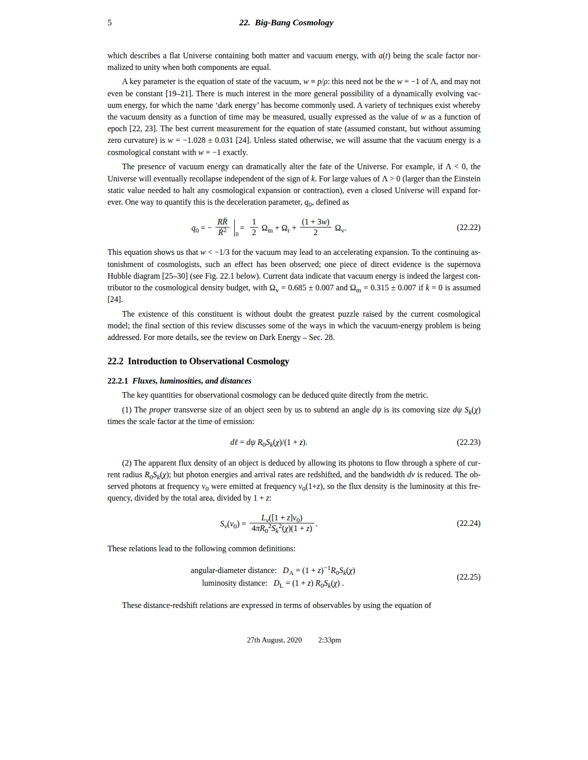5
22. Big-Bang Cosmology
which describes a flat Universe containing both matter and vacuum energy, with a(t) being the scale factor normalized to unity when both components are equal.
A key parameter is the equation of state of the vacuum, w ≡ p/ρ: this need not be the w = −1 of Λ, and may not even be constant [19–21]. There is much interest in the more general possibility of a dynamically evolving vacuum energy, for which the name ‘dark energy’ has become commonly used. A variety of techniques exist whereby the vacuum density as a function of time may be measured, usually expressed as the value of w as a function of epoch [22, 23]. The best current measurement for the equation of state (assumed constant, but without assuming zero curvature) is w = −1.028 ± 0.031 [24]. Unless stated otherwise, we will assume that the vacuum energy is a cosmological constant with w = −1 exactly.
The presence of vacuum energy can dramatically alter the fate of the Universe. For example, if Λ < 0, the Universe will eventually recollapse independent of the sign of k. For large values of Λ > 0 (larger than the Einstein static value needed to halt any cosmological expansion or contraction), even a closed Universe will expand forever. One way to quantify this is the deceleration parameter, q0, defined as
q0 = − RR̈Ṙ2 0 = 12 Ωm + Ωr + (1 + 3w) 2 Ωv.
(22.22)
This equation shows us that w < −1/3 for the vacuum may lead to an accelerating expansion. To the continuing astonishment of cosmologists, such an effect has been observed; one piece of direct evidence is the supernova Hubble diagram [25–30] (see Fig. 22.1 below). Current data indicate that vacuum energy is indeed the largest contributor to the cosmological density budget, with Ωv = 0.685 ± 0.007 and Ωm = 0.315 ± 0.007 if k = 0 is assumed [24].
The existence of this constituent is without doubt the greatest puzzle raised by the current cosmological model; the final section of this review discusses some of the ways in which the vacuum-energy problem is being addressed. For more details, see the review on Dark Energy – Sec. 28.
22.2 Introduction to Observational Cosmology
22.2.1 Fluxes, luminosities, and distances
The key quantities for observational cosmology can be deduced quite directly from the metric.
(1) The proper transverse size of an object seen by us to subtend an angle dψ is its comoving size dψ Sk(χ) times the scale factor at the time of emission:
dℓ = dψ R0Sk(χ)/(1 + z).
(22.23)
(2) The apparent flux density of an object is deduced by allowing its photons to flow through a sphere of current radius R0Sk(χ); but photon energies and arrival rates are redshifted, and the bandwidth dν is reduced. The observed photons at frequency ν0 were emitted at frequency ν0(1+z), so the flux density is the luminosity at this frequency, divided by the total area, divided by 1 + z:
Sν(ν0) = Lν([1 + z]ν0) 4πR02Sk2(χ)(1 + z) .
(22.24)
These relations lead to the following common definitions:
angular-diameter distance: DA = (1 + z)−1R0Sk(χ)
luminosity distance: DL = (1 + z) R0Sk(χ) .
(22.25)
These distance-redshift relations are expressed in terms of observables by using the equation of
27th August, 2020 2:33pm